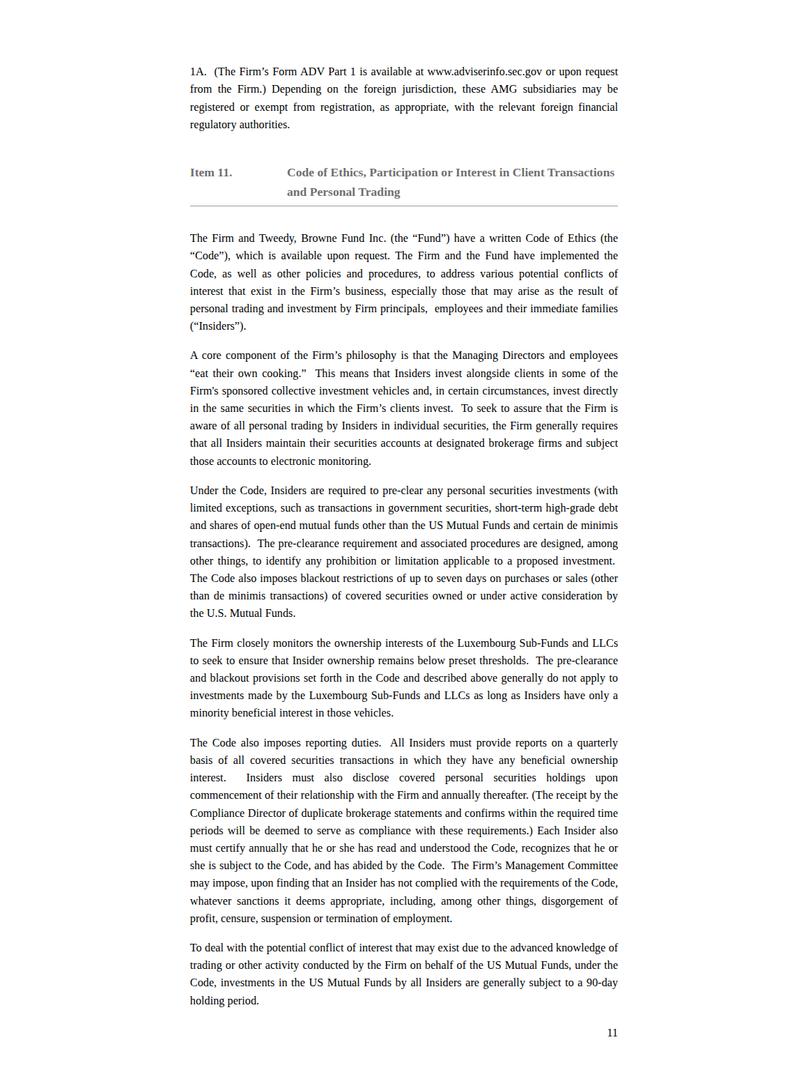1A. (The Firm’s Form ADV Part 1 is available at www.adviserinfo.sec.gov or upon request from the Firm.) Depending on the foreign jurisdiction, these AMG subsidiaries may be registered or exempt from registration, as appropriate, with the relevant foreign financial regulatory authorities.
Item 11. Code of Ethics, Participation or Interest in Client Transactions and Personal Trading
The Firm and Tweedy, Browne Fund Inc. (the “Fund”) have a written Code of Ethics (the “Code”), which is available upon request. The Firm and the Fund have implemented the Code, as well as other policies and procedures, to address various potential conflicts of interest that exist in the Firm’s business, especially those that may arise as the result of personal trading and investment by Firm principals, employees and their immediate families (“Insiders”).
A core component of the Firm’s philosophy is that the Managing Directors and employees “eat their own cooking.” This means that Insiders invest alongside clients in some of the Firm's sponsored collective investment vehicles and, in certain circumstances, invest directly in the same securities in which the Firm’s clients invest. To seek to assure that the Firm is aware of all personal trading by Insiders in individual securities, the Firm generally requires that all Insiders maintain their securities accounts at designated brokerage firms and subject those accounts to electronic monitoring.
Under the Code, Insiders are required to pre-clear any personal securities investments (with limited exceptions, such as transactions in government securities, short-term high-grade debt and shares of open-end mutual funds other than the US Mutual Funds and certain de minimis transactions). The pre-clearance requirement and associated procedures are designed, among other things, to identify any prohibition or limitation applicable to a proposed investment. The Code also imposes blackout restrictions of up to seven days on purchases or sales (other than de minimis transactions) of covered securities owned or under active consideration by the U.S. Mutual Funds.
The Firm closely monitors the ownership interests of the Luxembourg Sub-Funds and LLCs to seek to ensure that Insider ownership remains below preset thresholds. The pre-clearance and blackout provisions set forth in the Code and described above generally do not apply to investments made by the Luxembourg Sub-Funds and LLCs as long as Insiders have only a minority beneficial interest in those vehicles.
The Code also imposes reporting duties. All Insiders must provide reports on a quarterly basis of all covered securities transactions in which they have any beneficial ownership interest. Insiders must also disclose covered personal securities holdings upon commencement of their relationship with the Firm and annually thereafter. (The receipt by the Compliance Director of duplicate brokerage statements and confirms within the required time periods will be deemed to serve as compliance with these requirements.) Each Insider also must certify annually that he or she has read and understood the Code, recognizes that he or she is subject to the Code, and has abided by the Code. The Firm’s Management Committee may impose, upon finding that an Insider has not complied with the requirements of the Code, whatever sanctions it deems appropriate, including, among other things, disgorgement of profit, censure, suspension or termination of employment.
To deal with the potential conflict of interest that may exist due to the advanced knowledge of trading or other activity conducted by the Firm on behalf of the US Mutual Funds, under the Code, investments in the US Mutual Funds by all Insiders are generally subject to a 90-day holding period.
11